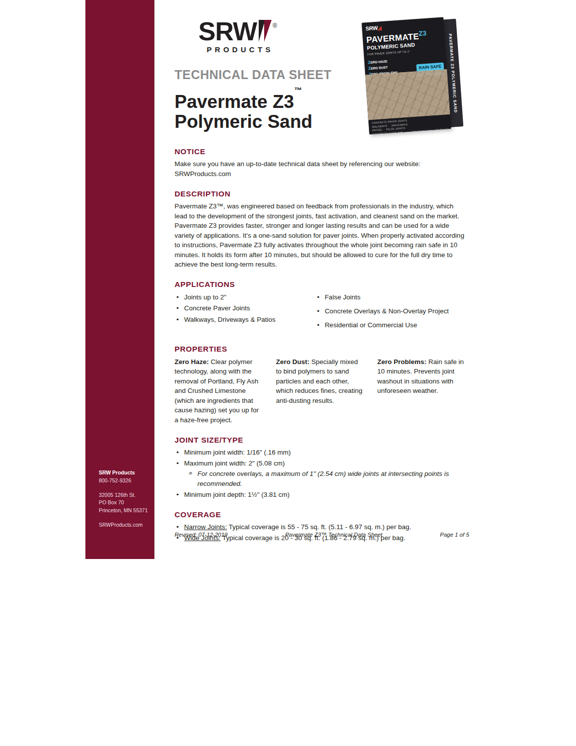SRW Products
800-752-9326
32005 126th St.
PO Box 70
Princeton, MN 55371
SRWProducts.com
PAVERMATE Z3 POLYMERIC SAND
SRW◢
PAVERMATEZ3
POLYMERIC SAND
FOR PAVER JOINTS UP TO 2"
ZERO HAZE
ZERO DUST
ZERO PROBLEMS
RAIN SAFEin 10 minutes
CONCRETE PAVER JOINTS
WALKWAYS · DRIVEWAYS
PATIOS · FALSE JOINTS
CONCRETE OVERLAYS Net Weight 44 lbs. (19.95 KG)
SRW ®
PRODUCTS
TECHNICAL DATA SHEET
Pavermate Z3™
Polymeric Sand
Notice
Make sure you have an up-to-date technical data sheet by referencing our website: SRWProducts.com
Description
Pavermate Z3™, was engineered based on feedback from professionals in the industry, which lead to the development of the strongest joints, fast activation, and cleanest sand on the market. Pavermate Z3 provides faster, stronger and longer lasting results and can be used for a wide variety of applications. It's a one-sand solution for paver joints. When properly activated according to instructions, Pavermate Z3 fully activates throughout the whole joint becoming rain safe in 10 minutes. It holds its form after 10 minutes, but should be allowed to cure for the full dry time to achieve the best long-term results.
Applications
Joints up to 2"
Concrete Paver Joints
Walkways, Driveways & Patios
False Joints
Concrete Overlays & Non-Overlay Project
Residential or Commercial Use
Properties
Zero Haze: Clear polymer technology, along with the removal of Portland, Fly Ash and Crushed Limestone (which are ingredients that cause hazing) set you up for a haze-free project.
Zero Dust: Specially mixed to bind polymers to sand particles and each other, which reduces fines, creating anti-dusting results.
Zero Problems: Rain safe in 10 minutes. Prevents joint washout in situations with unforeseen weather.
Joint Size/Type
Minimum joint width: 1/16" (.16 mm)
Maximum joint width: 2" (5.08 cm)
For concrete overlays, a maximum of 1" (2.54 cm) wide joints at intersecting points is recommended.
Minimum joint depth: 1½" (3.81 cm)
Coverage
Narrow Joints: Typical coverage is 55 - 75 sq. ft. (5.11 - 6.97 sq. m.) per bag.
Wide Joints: Typical coverage is 20 - 30 sq. ft. (1.86 - 2.79 sq. m.) per bag.
Revised: 07-12-2019 Pavermate Z3™ Technical Data Sheet Page 1 of 5